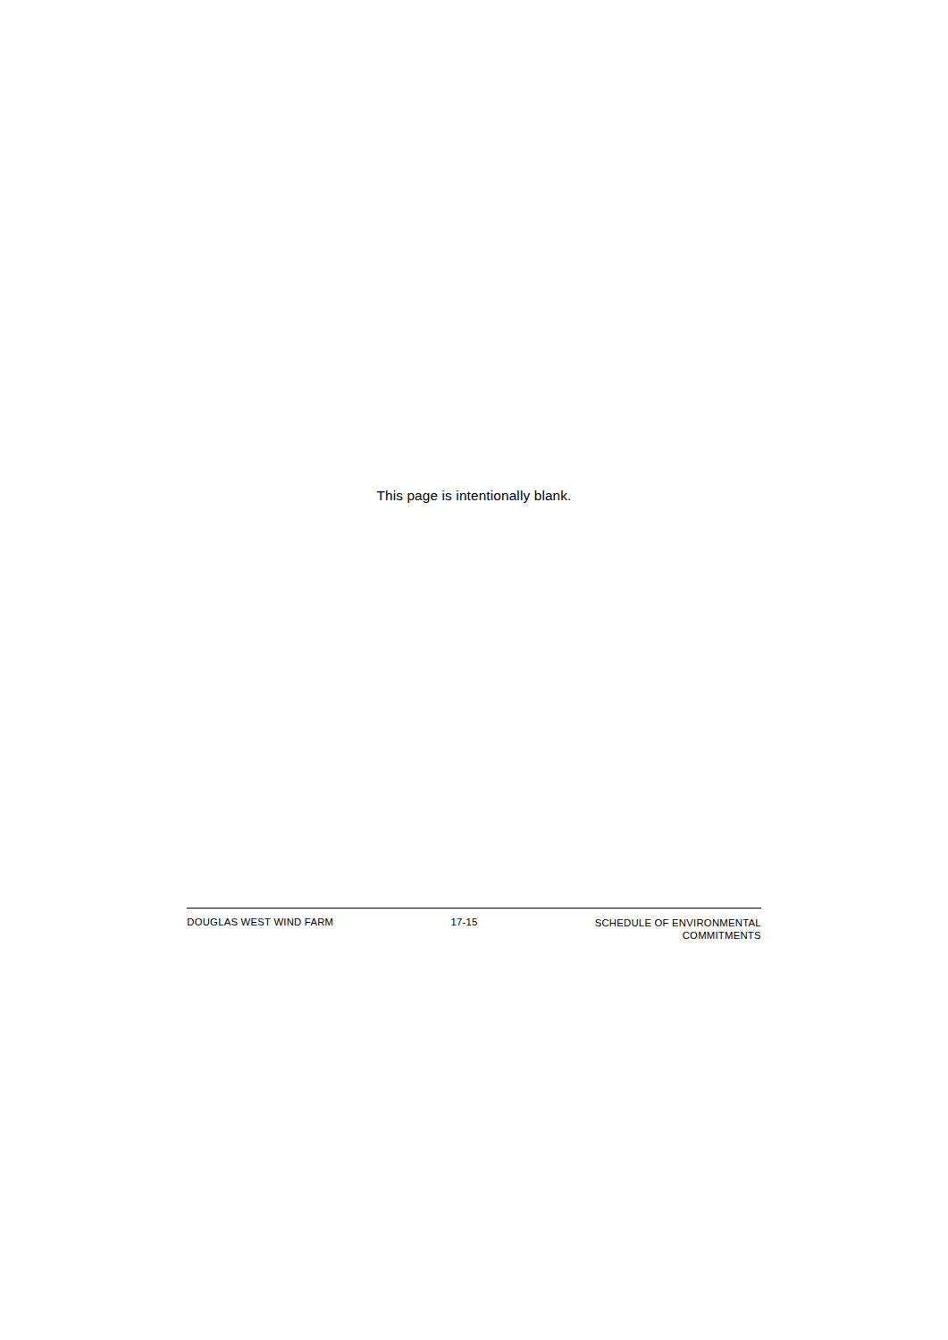This page is intentionally blank.
DOUGLAS WEST WIND FARM
17-15
SCHEDULE OF ENVIRONMENTAL
COMMITMENTS